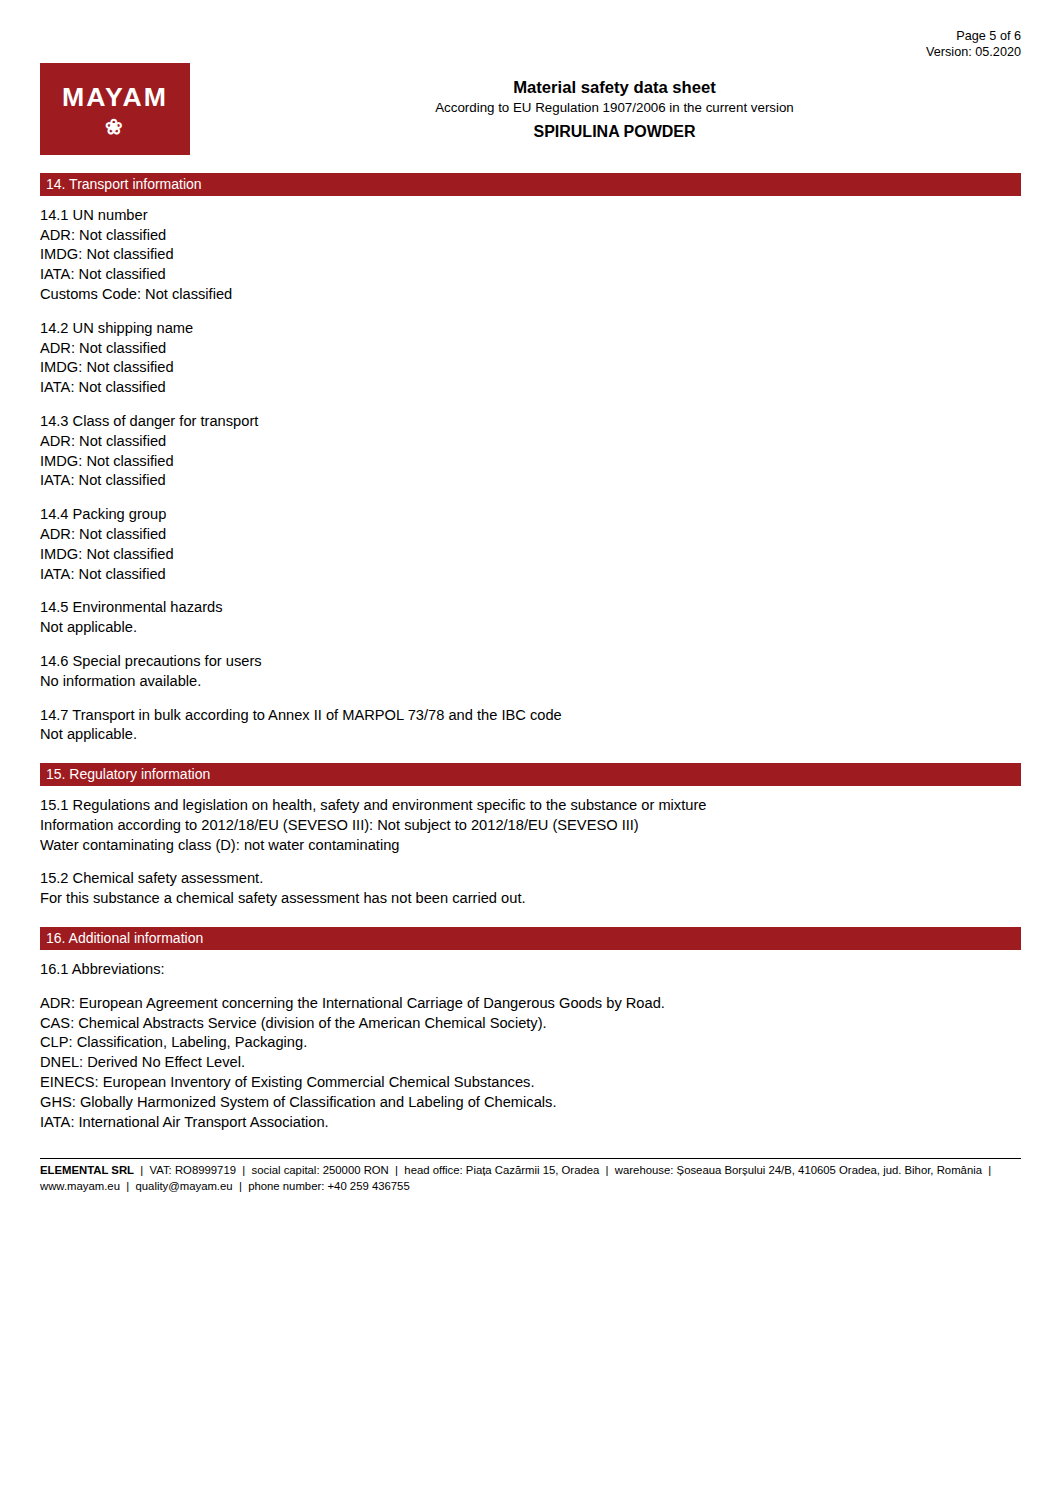Page 5 of 6
Version: 05.2020
MAYAM ❀
Material safety data sheet
According to EU Regulation 1907/2006 in the current version
SPIRULINA POWDER
14. Transport information
14.1 UN number
ADR: Not classified
IMDG: Not classified
IATA: Not classified
Customs Code: Not classified
14.2 UN shipping name
ADR: Not classified
IMDG: Not classified
IATA: Not classified
14.3 Class of danger for transport
ADR: Not classified
IMDG: Not classified
IATA: Not classified
14.4 Packing group
ADR: Not classified
IMDG: Not classified
IATA: Not classified
14.5 Environmental hazards
Not applicable.
14.6 Special precautions for users
No information available.
14.7 Transport in bulk according to Annex II of MARPOL 73/78 and the IBC code
Not applicable.
15. Regulatory information
15.1 Regulations and legislation on health, safety and environment specific to the substance or mixture
Information according to 2012/18/EU (SEVESO III): Not subject to 2012/18/EU (SEVESO III)
Water contaminating class (D): not water contaminating
15.2 Chemical safety assessment.
For this substance a chemical safety assessment has not been carried out.
16. Additional information
16.1 Abbreviations:
ADR: European Agreement concerning the International Carriage of Dangerous Goods by Road.
CAS: Chemical Abstracts Service (division of the American Chemical Society).
CLP: Classification, Labeling, Packaging.
DNEL: Derived No Effect Level.
EINECS: European Inventory of Existing Commercial Chemical Substances.
GHS: Globally Harmonized System of Classification and Labeling of Chemicals.
IATA: International Air Transport Association.
ELEMENTAL SRL | VAT: RO8999719 | social capital: 250000 RON | head office: Piața Cazărmii 15, Oradea | warehouse: Șoseaua Borșului 24/B, 410605 Oradea, jud. Bihor, România | www.mayam.eu | quality@mayam.eu | phone number: +40 259 436755